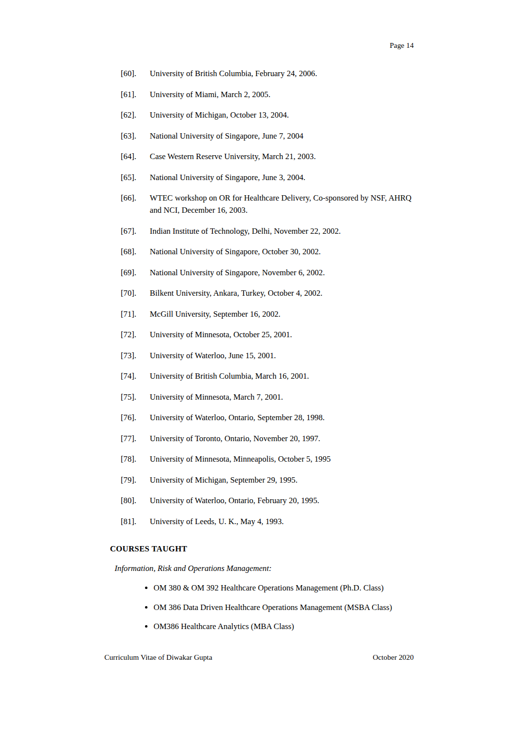Page 14
[60]. University of British Columbia, February 24, 2006.
[61]. University of Miami, March 2, 2005.
[62]. University of Michigan, October 13, 2004.
[63]. National University of Singapore, June 7, 2004
[64]. Case Western Reserve University, March 21, 2003.
[65]. National University of Singapore, June 3, 2004.
[66]. WTEC workshop on OR for Healthcare Delivery, Co-sponsored by NSF, AHRQ and NCI, December 16, 2003.
[67]. Indian Institute of Technology, Delhi, November 22, 2002.
[68]. National University of Singapore, October 30, 2002.
[69]. National University of Singapore, November 6, 2002.
[70]. Bilkent University, Ankara, Turkey, October 4, 2002.
[71]. McGill University, September 16, 2002.
[72]. University of Minnesota, October 25, 2001.
[73]. University of Waterloo, June 15, 2001.
[74]. University of British Columbia, March 16, 2001.
[75]. University of Minnesota, March 7, 2001.
[76]. University of Waterloo, Ontario, September 28, 1998.
[77]. University of Toronto, Ontario, November 20, 1997.
[78]. University of Minnesota, Minneapolis, October 5, 1995
[79]. University of Michigan, September 29, 1995.
[80]. University of Waterloo, Ontario, February 20, 1995.
[81]. University of Leeds, U. K., May 4, 1993.
COURSES TAUGHT
Information, Risk and Operations Management:
OM 380 & OM 392 Healthcare Operations Management (Ph.D. Class)
OM 386 Data Driven Healthcare Operations Management (MSBA Class)
OM386 Healthcare Analytics (MBA Class)
Curriculum Vitae of Diwakar Gupta October 2020